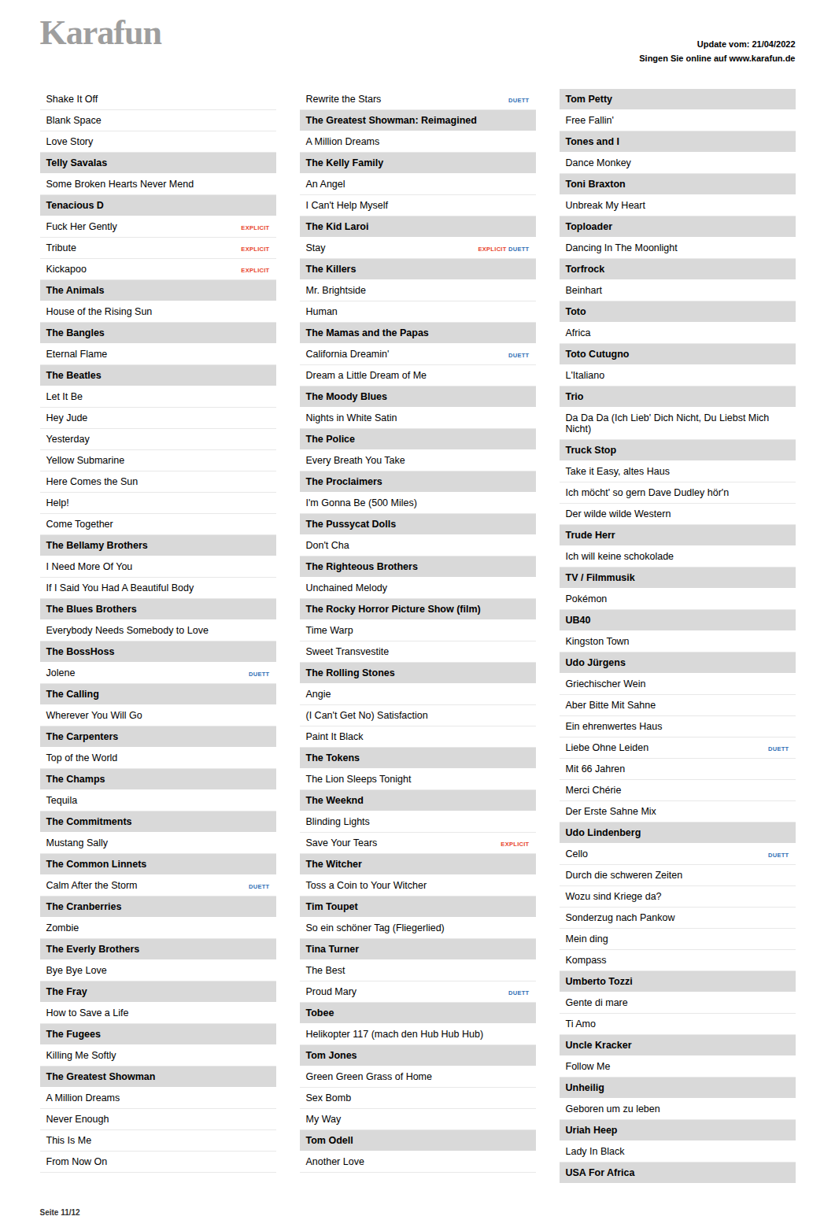Karafun
Update vom: 21/04/2022
Singen Sie online auf www.karafun.de
Shake It Off
Blank Space
Love Story
Telly Savalas
Some Broken Hearts Never Mend
Tenacious D
Fuck Her Gently EXPLICIT
Tribute EXPLICIT
Kickapoo EXPLICIT
The Animals
House of the Rising Sun
The Bangles
Eternal Flame
The Beatles
Let It Be
Hey Jude
Yesterday
Yellow Submarine
Here Comes the Sun
Help!
Come Together
The Bellamy Brothers
I Need More Of You
If I Said You Had A Beautiful Body
The Blues Brothers
Everybody Needs Somebody to Love
The BossHoss
Jolene DUETT
The Calling
Wherever You Will Go
The Carpenters
Top of the World
The Champs
Tequila
The Commitments
Mustang Sally
The Common Linnets
Calm After the Storm DUETT
The Cranberries
Zombie
The Everly Brothers
Bye Bye Love
The Fray
How to Save a Life
The Fugees
Killing Me Softly
The Greatest Showman
A Million Dreams
Never Enough
This Is Me
From Now On
Rewrite the Stars DUETT
The Greatest Showman: Reimagined
A Million Dreams
The Kelly Family
An Angel
I Can't Help Myself
The Kid Laroi
Stay EXPLICIT DUETT
The Killers
Mr. Brightside
Human
The Mamas and the Papas
California Dreamin'DUETT
Dream a Little Dream of Me
The Moody Blues
Nights in White Satin
The Police
Every Breath You Take
The Proclaimers
I'm Gonna Be (500 Miles)
The Pussycat Dolls
Don't Cha
The Righteous Brothers
Unchained Melody
The Rocky Horror Picture Show (film)
Time Warp
Sweet Transvestite
The Rolling Stones
Angie
(I Can't Get No) Satisfaction
Paint It Black
The Tokens
The Lion Sleeps Tonight
The Weeknd
Blinding Lights
Save Your Tears EXPLICIT
The Witcher
Toss a Coin to Your Witcher
Tim Toupet
So ein schöner Tag (Fliegerlied)
Tina Turner
The Best
Proud Mary DUETT
Tobee
Helikopter 117 (mach den Hub Hub Hub)
Tom Jones
Green Green Grass of Home
Sex Bomb
My Way
Tom Odell
Another Love
Tom Petty
Free Fallin'
Tones and I
Dance Monkey
Toni Braxton
Unbreak My Heart
Toploader
Dancing In The Moonlight
Torfrock
Beinhart
Toto
Africa
Toto Cutugno
L'Italiano
Trio
Da Da Da (Ich Lieb' Dich Nicht, Du Liebst Mich Nicht)
Truck Stop
Take it Easy, altes Haus
Ich möcht' so gern Dave Dudley hör'n
Der wilde wilde Western
Trude Herr
Ich will keine schokolade
TV / Filmmusik
Pokémon
UB40
Kingston Town
Udo Jürgens
Griechischer Wein
Aber Bitte Mit Sahne
Ein ehrenwertes Haus
Liebe Ohne Leiden DUETT
Mit 66 Jahren
Merci Chérie
Der Erste Sahne Mix
Udo Lindenberg
Cello DUETT
Durch die schweren Zeiten
Wozu sind Kriege da?
Sonderzug nach Pankow
Mein ding
Kompass
Umberto Tozzi
Gente di mare
Ti Amo
Uncle Kracker
Follow Me
Unheilig
Geboren um zu leben
Uriah Heep
Lady In Black
USA For Africa
Seite 11/12